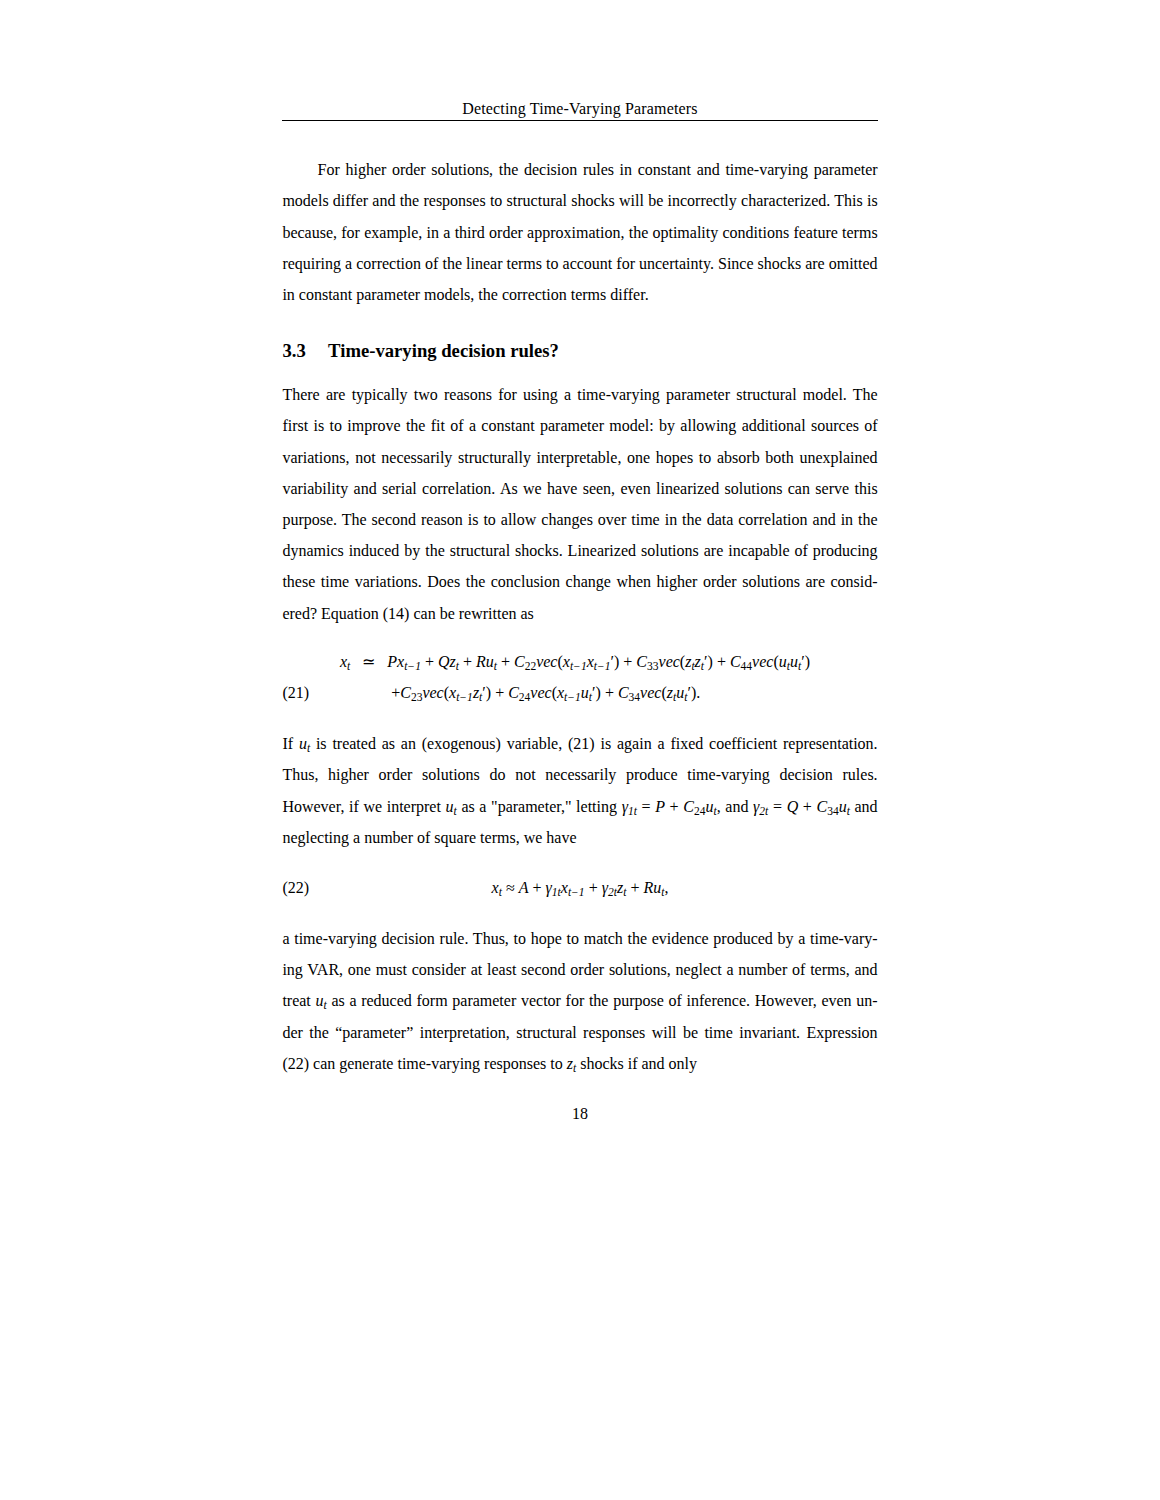Detecting Time-Varying Parameters
For higher order solutions, the decision rules in constant and time-varying parameter models differ and the responses to structural shocks will be incorrectly characterized. This is because, for example, in a third order approximation, the optimality conditions feature terms requiring a correction of the linear terms to account for uncertainty. Since shocks are omitted in constant parameter models, the correction terms differ.
3.3 Time-varying decision rules?
There are typically two reasons for using a time-varying parameter structural model. The first is to improve the fit of a constant parameter model: by allowing additional sources of variations, not necessarily structurally interpretable, one hopes to absorb both unexplained variability and serial correlation. As we have seen, even linearized solutions can serve this purpose. The second reason is to allow changes over time in the data correlation and in the dynamics induced by the structural shocks. Linearized solutions are incapable of producing these time variations. Does the conclusion change when higher order solutions are considered? Equation (14) can be rewritten as
xt ≃ Pxt−1 + Qzt + Rut + C22 vec(xt−1xt−1′) + C33 vec(ztzt′) + C44 vec(utut′)
(21)
+C23 vec(xt−1zt′) + C24 vec(xt−1ut′) + C34 vec(ztut′).
If ut is treated as an (exogenous) variable, (21) is again a fixed coefficient representation. Thus, higher order solutions do not necessarily produce time-varying decision rules. However, if we interpret ut as a "parameter," letting γ1t = P + C24ut, and γ2t = Q + C34ut and neglecting a number of square terms, we have
(22) xt ≈ A + γ1txt−1 + γ2tzt + Rut,
a time-varying decision rule. Thus, to hope to match the evidence produced by a time-varying VAR, one must consider at least second order solutions, neglect a number of terms, and treat ut as a reduced form parameter vector for the purpose of inference. However, even under the “parameter” interpretation, structural responses will be time invariant. Expression (22) can generate time-varying responses to zt shocks if and only
18